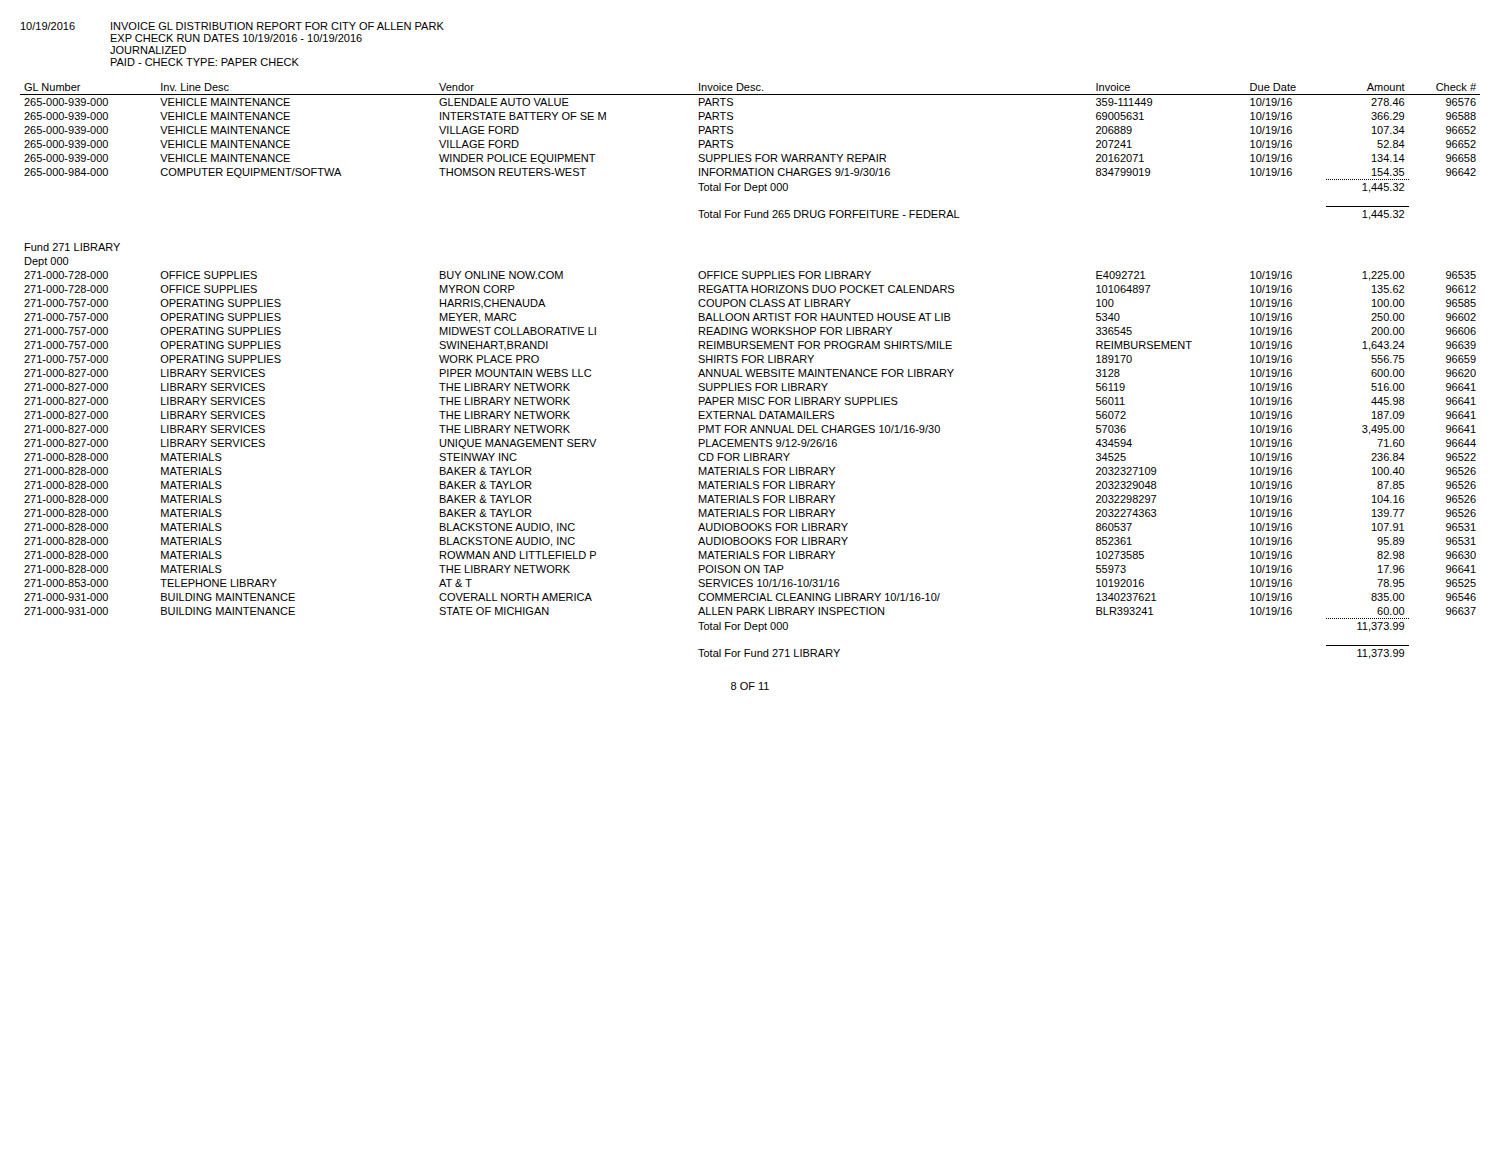10/19/2016
INVOICE GL DISTRIBUTION REPORT FOR CITY OF ALLEN PARK
EXP CHECK RUN DATES 10/19/2016 - 10/19/2016
JOURNALIZED
PAID - CHECK TYPE: PAPER CHECK
| GL Number | Inv. Line Desc | Vendor | Invoice Desc. | Invoice | Due Date | Amount | Check # |
| --- | --- | --- | --- | --- | --- | --- | --- |
| 265-000-939-000 | VEHICLE MAINTENANCE | GLENDALE AUTO VALUE | PARTS | 359-111449 | 10/19/16 | 278.46 | 96576 |
| 265-000-939-000 | VEHICLE MAINTENANCE | INTERSTATE BATTERY OF SE M | PARTS | 69005631 | 10/19/16 | 366.29 | 96588 |
| 265-000-939-000 | VEHICLE MAINTENANCE | VILLAGE FORD | PARTS | 206889 | 10/19/16 | 107.34 | 96652 |
| 265-000-939-000 | VEHICLE MAINTENANCE | VILLAGE FORD | PARTS | 207241 | 10/19/16 | 52.84 | 96652 |
| 265-000-939-000 | VEHICLE MAINTENANCE | WINDER POLICE EQUIPMENT | SUPPLIES FOR WARRANTY REPAIR | 20162071 | 10/19/16 | 134.14 | 96658 |
| 265-000-984-000 | COMPUTER EQUIPMENT/SOFTWA | THOMSON REUTERS-WEST | INFORMATION CHARGES 9/1-9/30/16 | 834799019 | 10/19/16 | 154.35 | 96642 |
| | | | Total For Dept 000 | | | 1,445.32 | |
| | | | Total For Fund 265 DRUG FORFEITURE - FEDERAL | | | 1,445.32 | |
| Fund 271 LIBRARY |
| Dept 000 |
| 271-000-728-000 | OFFICE SUPPLIES | BUY ONLINE NOW.COM | OFFICE SUPPLIES FOR LIBRARY | E4092721 | 10/19/16 | 1,225.00 | 96535 |
| 271-000-728-000 | OFFICE SUPPLIES | MYRON CORP | REGATTA HORIZONS DUO POCKET CALENDARS | 101064897 | 10/19/16 | 135.62 | 96612 |
| 271-000-757-000 | OPERATING SUPPLIES | HARRIS,CHENAUDA | COUPON CLASS AT LIBRARY | 100 | 10/19/16 | 100.00 | 96585 |
| 271-000-757-000 | OPERATING SUPPLIES | MEYER, MARC | BALLOON ARTIST FOR HAUNTED HOUSE AT LIB | 5340 | 10/19/16 | 250.00 | 96602 |
| 271-000-757-000 | OPERATING SUPPLIES | MIDWEST COLLABORATIVE LI | READING WORKSHOP FOR LIBRARY | 336545 | 10/19/16 | 200.00 | 96606 |
| 271-000-757-000 | OPERATING SUPPLIES | SWINEHART,BRANDI | REIMBURSEMENT FOR PROGRAM SHIRTS/MILE | REIMBURSEMENT | 10/19/16 | 1,643.24 | 96639 |
| 271-000-757-000 | OPERATING SUPPLIES | WORK PLACE PRO | SHIRTS FOR LIBRARY | 189170 | 10/19/16 | 556.75 | 96659 |
| 271-000-827-000 | LIBRARY SERVICES | PIPER MOUNTAIN WEBS LLC | ANNUAL WEBSITE MAINTENANCE FOR LIBRARY | 3128 | 10/19/16 | 600.00 | 96620 |
| 271-000-827-000 | LIBRARY SERVICES | THE LIBRARY NETWORK | SUPPLIES FOR LIBRARY | 56119 | 10/19/16 | 516.00 | 96641 |
| 271-000-827-000 | LIBRARY SERVICES | THE LIBRARY NETWORK | PAPER MISC FOR LIBRARY SUPPLIES | 56011 | 10/19/16 | 445.98 | 96641 |
| 271-000-827-000 | LIBRARY SERVICES | THE LIBRARY NETWORK | EXTERNAL DATAMAILERS | 56072 | 10/19/16 | 187.09 | 96641 |
| 271-000-827-000 | LIBRARY SERVICES | THE LIBRARY NETWORK | PMT FOR ANNUAL DEL CHARGES 10/1/16-9/30 | 57036 | 10/19/16 | 3,495.00 | 96641 |
| 271-000-827-000 | LIBRARY SERVICES | UNIQUE MANAGEMENT SERV | PLACEMENTS 9/12-9/26/16 | 434594 | 10/19/16 | 71.60 | 96644 |
| 271-000-828-000 | MATERIALS | STEINWAY INC | CD FOR LIBRARY | 34525 | 10/19/16 | 236.84 | 96522 |
| 271-000-828-000 | MATERIALS | BAKER & TAYLOR | MATERIALS FOR LIBRARY | 2032327109 | 10/19/16 | 100.40 | 96526 |
| 271-000-828-000 | MATERIALS | BAKER & TAYLOR | MATERIALS FOR LIBRARY | 2032329048 | 10/19/16 | 87.85 | 96526 |
| 271-000-828-000 | MATERIALS | BAKER & TAYLOR | MATERIALS FOR LIBRARY | 2032298297 | 10/19/16 | 104.16 | 96526 |
| 271-000-828-000 | MATERIALS | BAKER & TAYLOR | MATERIALS FOR LIBRARY | 2032274363 | 10/19/16 | 139.77 | 96526 |
| 271-000-828-000 | MATERIALS | BLACKSTONE AUDIO, INC | AUDIOBOOKS FOR LIBRARY | 860537 | 10/19/16 | 107.91 | 96531 |
| 271-000-828-000 | MATERIALS | BLACKSTONE AUDIO, INC | AUDIOBOOKS FOR LIBRARY | 852361 | 10/19/16 | 95.89 | 96531 |
| 271-000-828-000 | MATERIALS | ROWMAN AND LITTLEFIELD P | MATERIALS FOR LIBRARY | 10273585 | 10/19/16 | 82.98 | 96630 |
| 271-000-828-000 | MATERIALS | THE LIBRARY NETWORK | POISON ON TAP | 55973 | 10/19/16 | 17.96 | 96641 |
| 271-000-853-000 | TELEPHONE LIBRARY | AT & T | SERVICES 10/1/16-10/31/16 | 10192016 | 10/19/16 | 78.95 | 96525 |
| 271-000-931-000 | BUILDING MAINTENANCE | COVERALL NORTH AMERICA | COMMERCIAL CLEANING LIBRARY 10/1/16-10/ | 1340237621 | 10/19/16 | 835.00 | 96546 |
| 271-000-931-000 | BUILDING MAINTENANCE | STATE OF MICHIGAN | ALLEN PARK LIBRARY INSPECTION | BLR393241 | 10/19/16 | 60.00 | 96637 |
| | | | Total For Dept 000 | | | 11,373.99 | |
| | | | Total For Fund 271 LIBRARY | | | 11,373.99 | |
8 OF 11